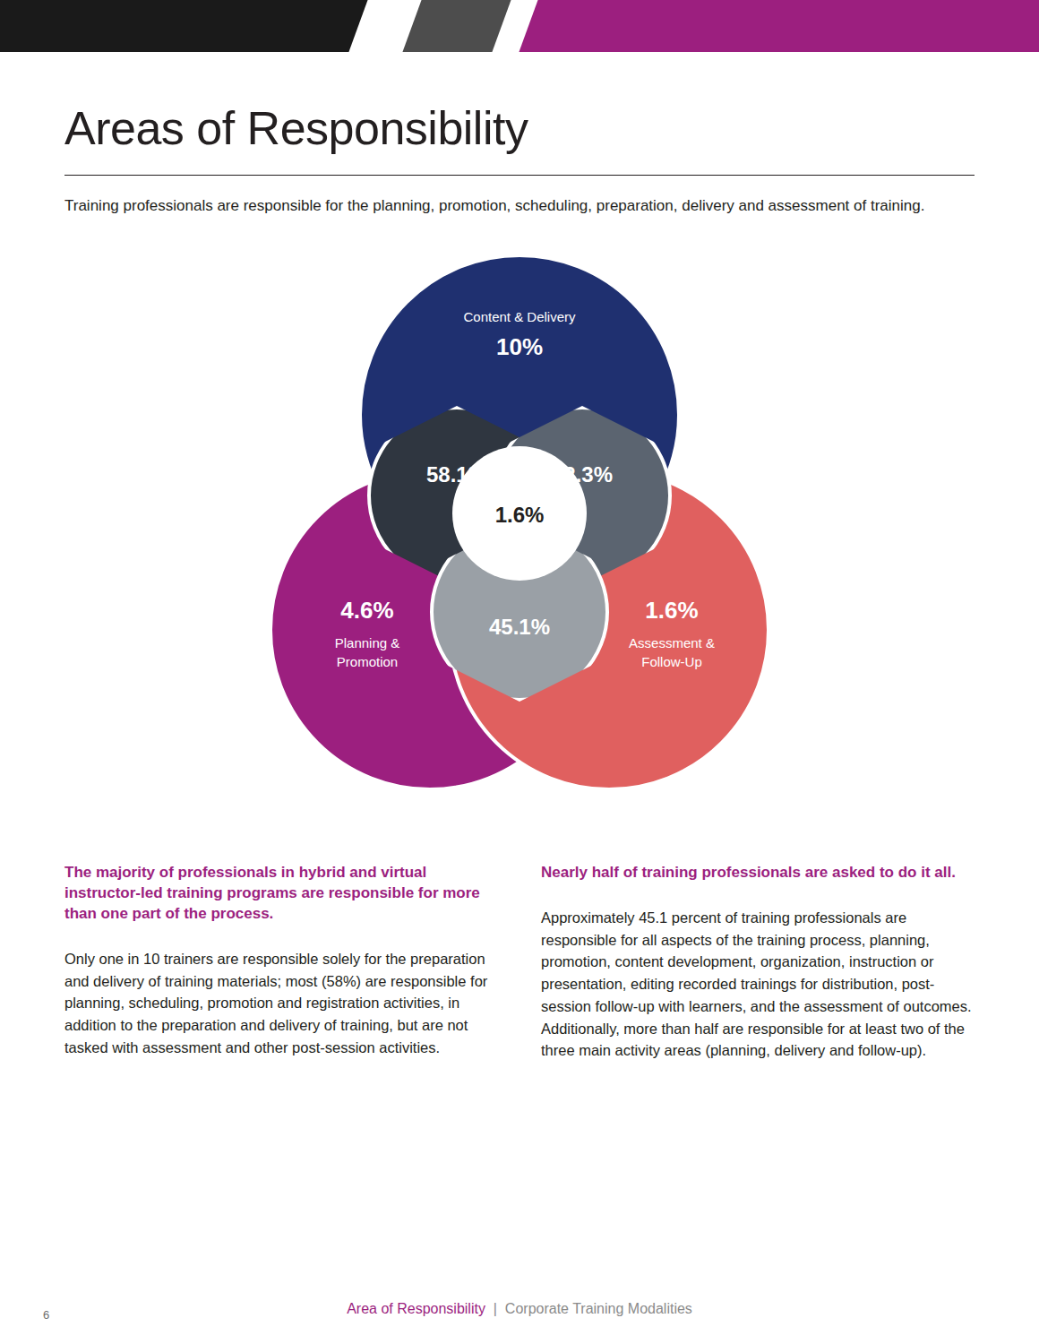Areas of Responsibility
Training professionals are responsible for the planning, promotion, scheduling, preparation, delivery and assessment of training.
Content & Delivery 10%
4.6% Planning &
Promotion
1.6% Assessment &
Follow-Up
58.1%
52.3%
45.1%
1.6%
The majority of professionals in hybrid and virtual instructor-led training programs are responsible for more than one part of the process.
Only one in 10 trainers are responsible solely for the preparation and delivery of training materials; most (58%) are responsible for planning, scheduling, promotion and registration activities, in addition to the preparation and delivery of training, but are not tasked with assessment and other post-session activities.
Nearly half of training professionals are asked to do it all.
Approximately 45.1 percent of training professionals are responsible for all aspects of the training process, planning, promotion, content development, organization, instruction or presentation, editing recorded trainings for distribution, post-session follow-up with learners, and the assessment of outcomes. Additionally, more than half are responsible for at least two of the three main activity areas (planning, delivery and follow-up).
Area of Responsibility | Corporate Training Modalities
6